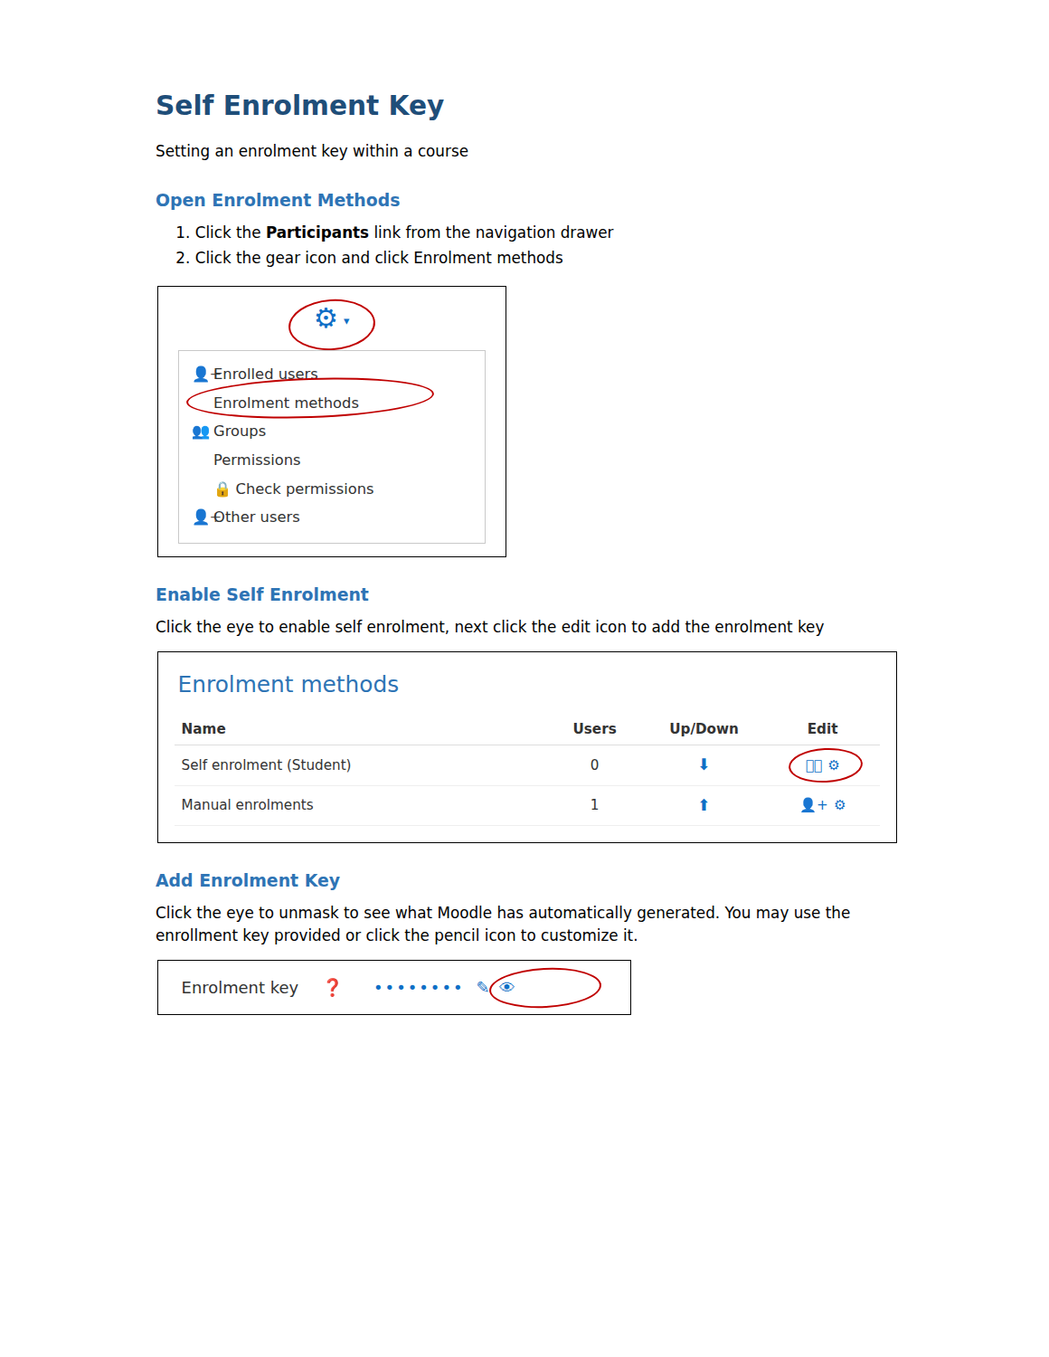Self Enrolment Key
Setting an enrolment key within a course
Open Enrolment Methods
Click the Participants link from the navigation drawer
Click the gear icon and click Enrolment methods
⚙▾
👤+Enrolled users
Enrolment methods
👥Groups
Permissions
🔒Check permissions
👤+Other users
Enable Self Enrolment
Click the eye to enable self enrolment, next click the edit icon to add the enrolment key
Enrolment methods
| Name | Users | Up/Down | Edit |
| --- | --- | --- | --- |
| Self enrolment (Student) | 0 | ⬇ | 👁⃠ ⚙ |
| Manual enrolments | 1 | ⬆ | 👤+ ⚙ |
Add Enrolment Key
Click the eye to unmask to see what Moodle has automatically generated. You may use the enrollment key provided or click the pencil icon to customize it.
Enrolment key ❓ •••••••• ✎ 👁